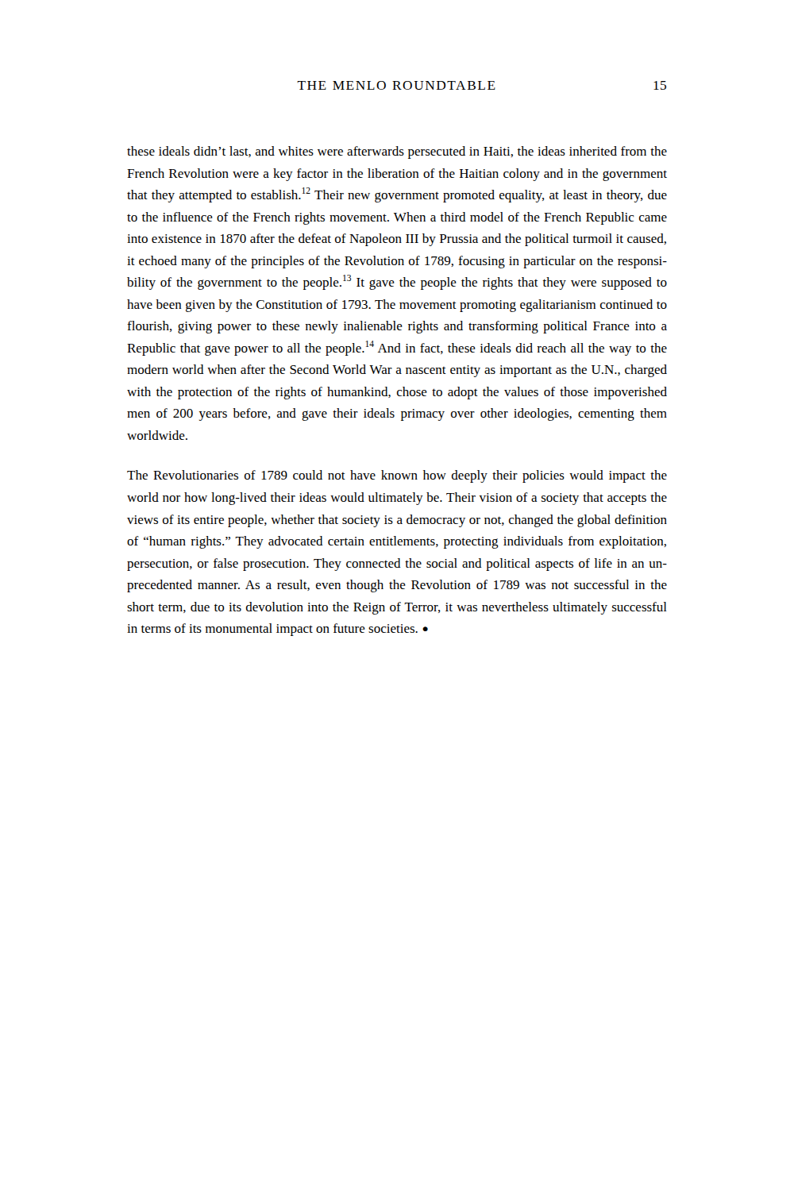The Menlo Roundtable 15
these ideals didn’t last, and whites were afterwards persecuted in Haiti, the ideas inherited from the French Revolution were a key factor in the liberation of the Haitian colony and in the government that they attempted to establish.12 Their new government promoted equality, at least in theory, due to the influence of the French rights movement. When a third model of the French Republic came into existence in 1870 after the defeat of Napoleon III by Prussia and the political turmoil it caused, it echoed many of the principles of the Revolution of 1789, focusing in particular on the responsibility of the government to the people.13 It gave the people the rights that they were supposed to have been given by the Constitution of 1793. The movement promoting egalitarianism continued to flourish, giving power to these newly inalienable rights and transforming political France into a Republic that gave power to all the people.14 And in fact, these ideals did reach all the way to the modern world when after the Second World War a nascent entity as important as the U.N., charged with the protection of the rights of humankind, chose to adopt the values of those impoverished men of 200 years before, and gave their ideals primacy over other ideologies, cementing them worldwide.
The Revolutionaries of 1789 could not have known how deeply their policies would impact the world nor how long-lived their ideas would ultimately be. Their vision of a society that accepts the views of its entire people, whether that society is a democracy or not, changed the global definition of “human rights.” They advocated certain entitlements, protecting individuals from exploitation, persecution, or false prosecution. They connected the social and political aspects of life in an unprecedented manner. As a result, even though the Revolution of 1789 was not successful in the short term, due to its devolution into the Reign of Terror, it was nevertheless ultimately successful in terms of its monumental impact on future societies.●